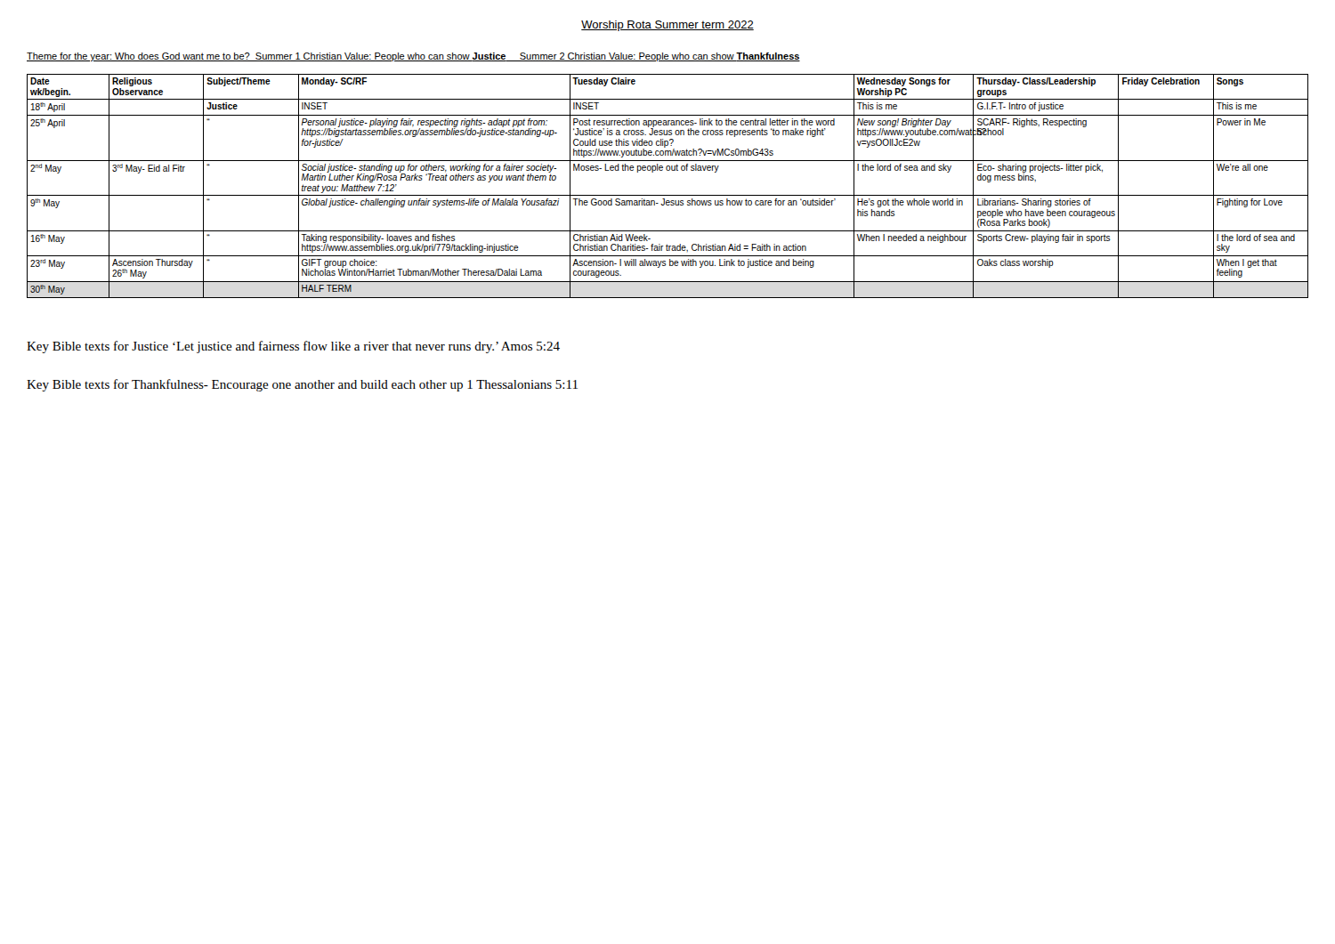Worship Rota Summer term 2022
Theme for the year: Who does God want me to be? Summer 1 Christian Value: People who can show Justice Summer 2 Christian Value: People who can show Thankfulness
| Date wk/begin. | Religious Observance | Subject/Theme | Monday- SC/RF | Tuesday Claire | Wednesday Songs for Worship PC | Thursday- Class/Leadership groups | Friday Celebration | Songs |
| --- | --- | --- | --- | --- | --- | --- | --- | --- |
| 18 th April | | Justice | INSET | INSET | This is me | G.I.F.T- Intro of justice | | This is me |
| 25 th April | | “ | Personal justice- playing fair, respecting rights- adapt ppt from: https://bigstartassemblies.org/assemblies/do-justice-standing-up-for-justice/ | Post resurrection appearances- link to the central letter in the word ‘Justice’ is a cross. Jesus on the cross represents ‘to make right’ Could use this video clip? https://www.youtube.com/watch?v=vMCs0mbG43s | New song! Brighter Day https://www.youtube.com/watch?v=ysOOlIJcE2w | SCARF- Rights, Respecting School | | Power in Me |
| 2 nd May | 3 rd May- Eid al Fitr | “ | Social justice- standing up for others, working for a fairer society- Martin Luther King/Rosa Parks ‘Treat others as you want them to treat you: Matthew 7:12’ | Moses- Led the people out of slavery | I the lord of sea and sky | Eco- sharing projects- litter pick, dog mess bins, | | We’re all one |
| 9 th May | | “ | Global justice- challenging unfair systems-life of Malala Yousafazi | The Good Samaritan- Jesus shows us how to care for an ‘outsider’ | He’s got the whole world in his hands | Librarians- Sharing stories of people who have been courageous (Rosa Parks book) | | Fighting for Love |
| 16 th May | | “ | Taking responsibility- loaves and fishes https://www.assemblies.org.uk/pri/779/tackling-injustice | Christian Aid Week- Christian Charities- fair trade, Christian Aid = Faith in action | When I needed a neighbour | Sports Crew- playing fair in sports | | I the lord of sea and sky |
| 23 rd May | Ascension Thursday 26 th May | “ | GIFT group choice: Nicholas Winton/Harriet Tubman/Mother Theresa/Dalai Lama | Ascension- I will always be with you. Link to justice and being courageous. | | Oaks class worship | | When I get that feeling |
| 30 th May | | | HALF TERM | | | | | |
Key Bible texts for Justice ‘Let justice and fairness flow like a river that never runs dry.’ Amos 5:24
Key Bible texts for Thankfulness- Encourage one another and build each other up 1 Thessalonians 5:11